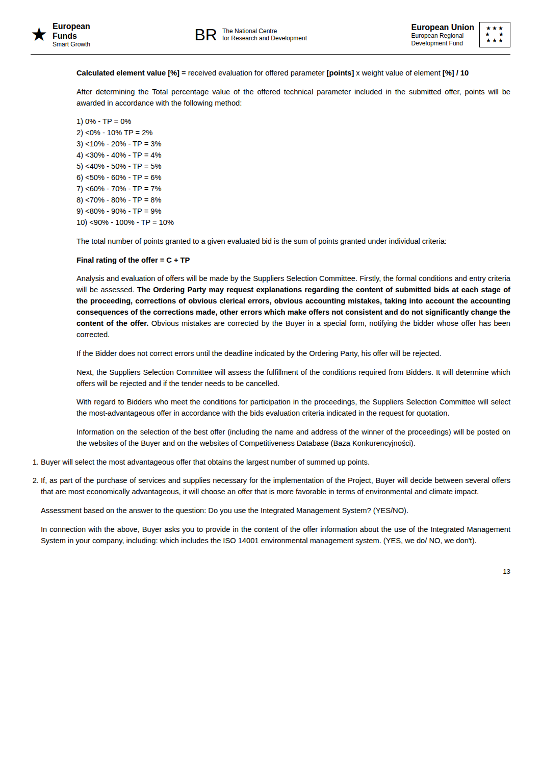★
European
Funds Smart Growth
BR
The National Centre
for Research and Development
European Union European Regional
Development Fund
★★★
★ ★
★★★
Calculated element value [%] = received evaluation for offered parameter [points] x weight value of element [%] / 10
After determining the Total percentage value of the offered technical parameter included in the submitted offer, points will be awarded in accordance with the following method:
1) 0% - TP = 0%
2) <0% - 10% TP = 2%
3) <10% - 20% - TP = 3%
4) <30% - 40% - TP = 4%
5) <40% - 50% - TP = 5%
6) <50% - 60% - TP = 6%
7) <60% - 70% - TP = 7%
8) <70% - 80% - TP = 8%
9) <80% - 90% - TP = 9%
10) <90% - 100% - TP = 10%
The total number of points granted to a given evaluated bid is the sum of points granted under individual criteria:
Final rating of the offer = C + TP
Analysis and evaluation of offers will be made by the Suppliers Selection Committee. Firstly, the formal conditions and entry criteria will be assessed. The Ordering Party may request explanations regarding the content of submitted bids at each stage of the proceeding, corrections of obvious clerical errors, obvious accounting mistakes, taking into account the accounting consequences of the corrections made, other errors which make offers not consistent and do not significantly change the content of the offer. Obvious mistakes are corrected by the Buyer in a special form, notifying the bidder whose offer has been corrected.
If the Bidder does not correct errors until the deadline indicated by the Ordering Party, his offer will be rejected.
Next, the Suppliers Selection Committee will assess the fulfillment of the conditions required from Bidders. It will determine which offers will be rejected and if the tender needs to be cancelled.
With regard to Bidders who meet the conditions for participation in the proceedings, the Suppliers Selection Committee will select the most-advantageous offer in accordance with the bids evaluation criteria indicated in the request for quotation.
Information on the selection of the best offer (including the name and address of the winner of the proceedings) will be posted on the websites of the Buyer and on the websites of Competitiveness Database (Baza Konkurencyjności).
Buyer will select the most advantageous offer that obtains the largest number of summed up points.
If, as part of the purchase of services and supplies necessary for the implementation of the Project, Buyer will decide between several offers that are most economically advantageous, it will choose an offer that is more favorable in terms of environmental and climate impact.
Assessment based on the answer to the question: Do you use the Integrated Management System? (YES/NO).
In connection with the above, Buyer asks you to provide in the content of the offer information about the use of the Integrated Management System in your company, including: which includes the ISO 14001 environmental management system. (YES, we do/ NO, we don't).
13